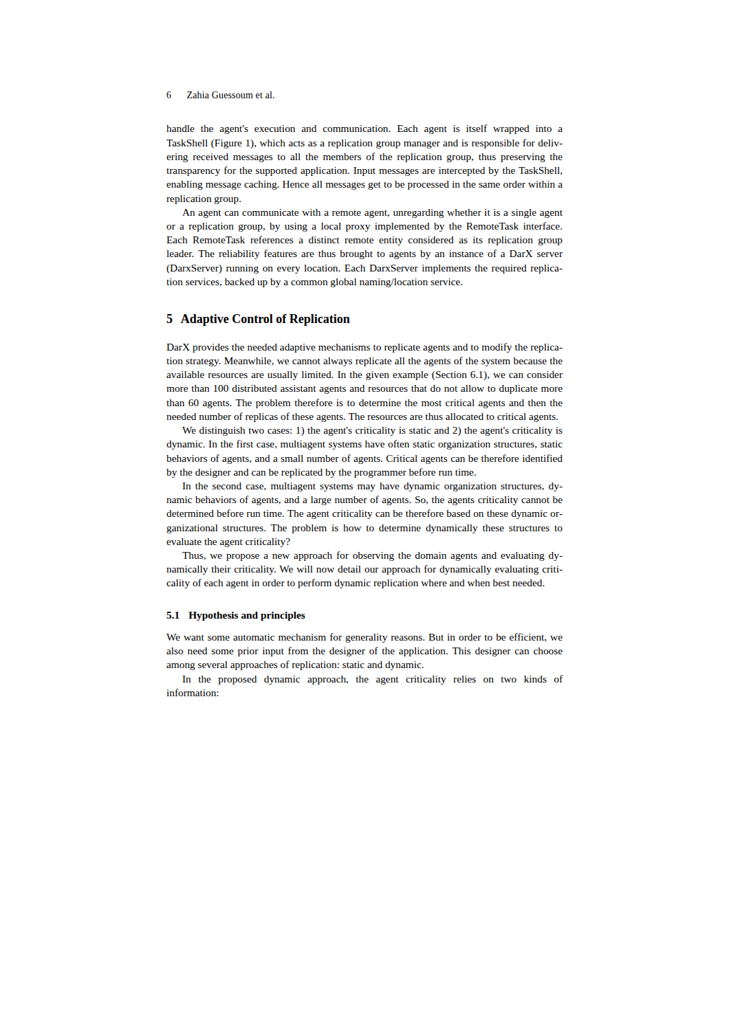6 Zahia Guessoum et al.
handle the agent's execution and communication. Each agent is itself wrapped into a TaskShell (Figure 1), which acts as a replication group manager and is responsible for delivering received messages to all the members of the replication group, thus preserving the transparency for the supported application. Input messages are intercepted by the TaskShell, enabling message caching. Hence all messages get to be processed in the same order within a replication group.
An agent can communicate with a remote agent, unregarding whether it is a single agent or a replication group, by using a local proxy implemented by the RemoteTask interface. Each RemoteTask references a distinct remote entity considered as its replication group leader. The reliability features are thus brought to agents by an instance of a DarX server (DarxServer) running on every location. Each DarxServer implements the required replication services, backed up by a common global naming/location service.
5 Adaptive Control of Replication
DarX provides the needed adaptive mechanisms to replicate agents and to modify the replication strategy. Meanwhile, we cannot always replicate all the agents of the system because the available resources are usually limited. In the given example (Section 6.1), we can consider more than 100 distributed assistant agents and resources that do not allow to duplicate more than 60 agents. The problem therefore is to determine the most critical agents and then the needed number of replicas of these agents. The resources are thus allocated to critical agents.
We distinguish two cases: 1) the agent's criticality is static and 2) the agent's criticality is dynamic. In the first case, multiagent systems have often static organization structures, static behaviors of agents, and a small number of agents. Critical agents can be therefore identified by the designer and can be replicated by the programmer before run time.
In the second case, multiagent systems may have dynamic organization structures, dynamic behaviors of agents, and a large number of agents. So, the agents criticality cannot be determined before run time. The agent criticality can be therefore based on these dynamic organizational structures. The problem is how to determine dynamically these structures to evaluate the agent criticality?
Thus, we propose a new approach for observing the domain agents and evaluating dynamically their criticality. We will now detail our approach for dynamically evaluating criticality of each agent in order to perform dynamic replication where and when best needed.
5.1 Hypothesis and principles
We want some automatic mechanism for generality reasons. But in order to be efficient, we also need some prior input from the designer of the application. This designer can choose among several approaches of replication: static and dynamic.
In the proposed dynamic approach, the agent criticality relies on two kinds of information: